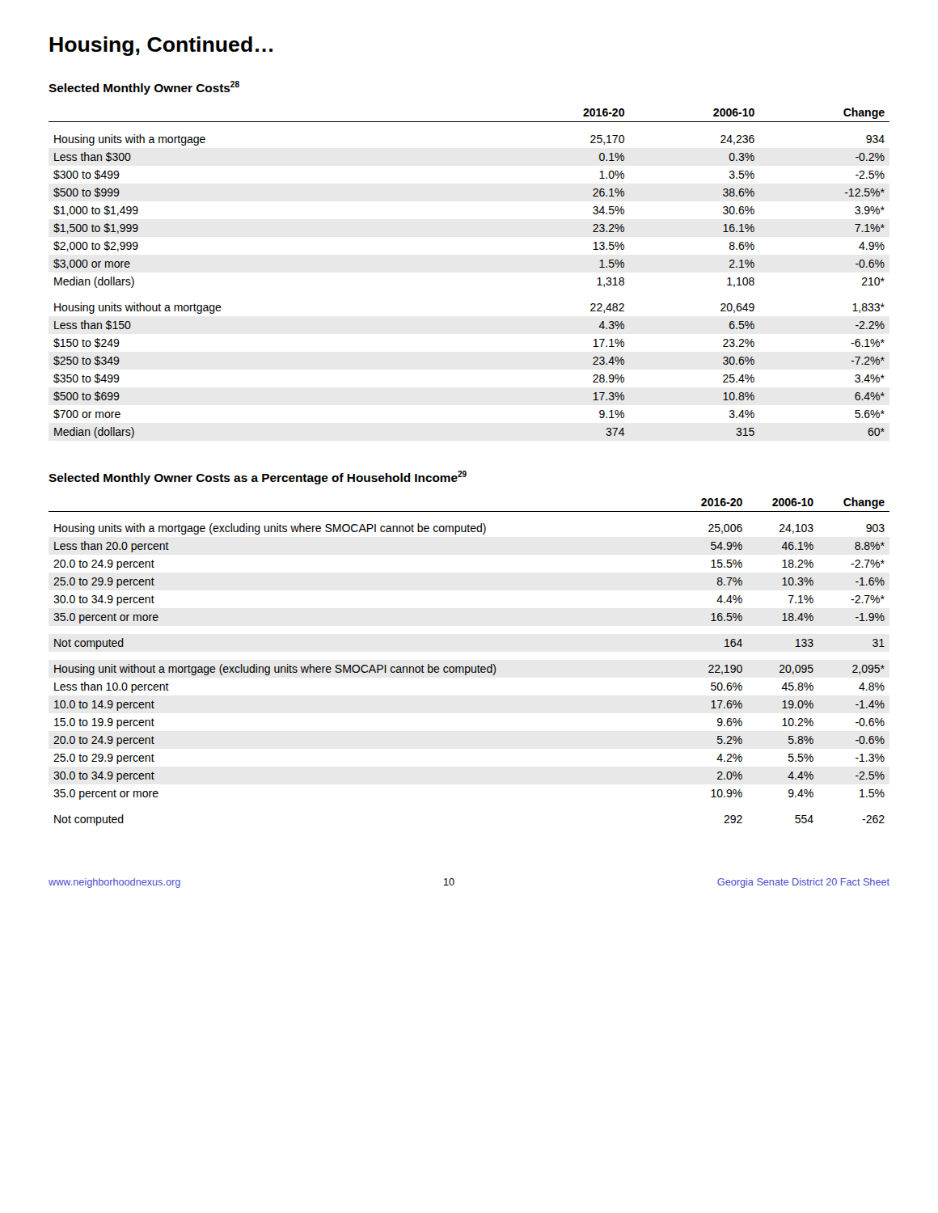Housing, Continued…
Selected Monthly Owner Costs 28
| | 2016-20 | 2006-10 | Change |
| --- | --- | --- | --- |
| Housing units with a mortgage | 25,170 | 24,236 | 934 |
| Less than $300 | 0.1% | 0.3% | -0.2% |
| $300 to $499 | 1.0% | 3.5% | -2.5% |
| $500 to $999 | 26.1% | 38.6% | -12.5%* |
| $1,000 to $1,499 | 34.5% | 30.6% | 3.9%* |
| $1,500 to $1,999 | 23.2% | 16.1% | 7.1%* |
| $2,000 to $2,999 | 13.5% | 8.6% | 4.9% |
| $3,000 or more | 1.5% | 2.1% | -0.6% |
| Median (dollars) | 1,318 | 1,108 | 210* |
| Housing units without a mortgage | 22,482 | 20,649 | 1,833* |
| Less than $150 | 4.3% | 6.5% | -2.2% |
| $150 to $249 | 17.1% | 23.2% | -6.1%* |
| $250 to $349 | 23.4% | 30.6% | -7.2%* |
| $350 to $499 | 28.9% | 25.4% | 3.4%* |
| $500 to $699 | 17.3% | 10.8% | 6.4%* |
| $700 or more | 9.1% | 3.4% | 5.6%* |
| Median (dollars) | 374 | 315 | 60* |
Selected Monthly Owner Costs as a Percentage of Household Income 29
| | 2016-20 | 2006-10 | Change |
| --- | --- | --- | --- |
| Housing units with a mortgage (excluding units where SMOCAPI cannot be computed) | 25,006 | 24,103 | 903 |
| Less than 20.0 percent | 54.9% | 46.1% | 8.8%* |
| 20.0 to 24.9 percent | 15.5% | 18.2% | -2.7%* |
| 25.0 to 29.9 percent | 8.7% | 10.3% | -1.6% |
| 30.0 to 34.9 percent | 4.4% | 7.1% | -2.7%* |
| 35.0 percent or more | 16.5% | 18.4% | -1.9% |
| Not computed | 164 | 133 | 31 |
| Housing unit without a mortgage (excluding units where SMOCAPI cannot be computed) | 22,190 | 20,095 | 2,095* |
| Less than 10.0 percent | 50.6% | 45.8% | 4.8% |
| 10.0 to 14.9 percent | 17.6% | 19.0% | -1.4% |
| 15.0 to 19.9 percent | 9.6% | 10.2% | -0.6% |
| 20.0 to 24.9 percent | 5.2% | 5.8% | -0.6% |
| 25.0 to 29.9 percent | 4.2% | 5.5% | -1.3% |
| 30.0 to 34.9 percent | 2.0% | 4.4% | -2.5% |
| 35.0 percent or more | 10.9% | 9.4% | 1.5% |
| Not computed | 292 | 554 | -262 |
www.neighborhoodnexus.org 10 Georgia Senate District 20 Fact Sheet